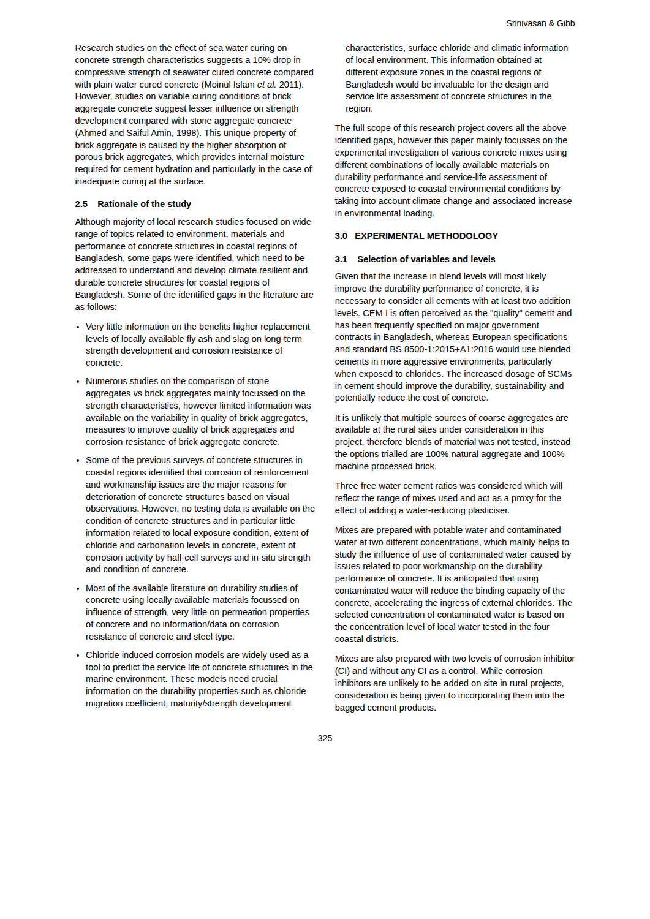Srinivasan & Gibb
Research studies on the effect of sea water curing on concrete strength characteristics suggests a 10% drop in compressive strength of seawater cured concrete compared with plain water cured concrete (Moinul Islam et al. 2011). However, studies on variable curing conditions of brick aggregate concrete suggest lesser influence on strength development compared with stone aggregate concrete (Ahmed and Saiful Amin, 1998). This unique property of brick aggregate is caused by the higher absorption of porous brick aggregates, which provides internal moisture required for cement hydration and particularly in the case of inadequate curing at the surface.
2.5 Rationale of the study
Although majority of local research studies focused on wide range of topics related to environment, materials and performance of concrete structures in coastal regions of Bangladesh, some gaps were identified, which need to be addressed to understand and develop climate resilient and durable concrete structures for coastal regions of Bangladesh. Some of the identified gaps in the literature are as follows:
Very little information on the benefits higher replacement levels of locally available fly ash and slag on long-term strength development and corrosion resistance of concrete.
Numerous studies on the comparison of stone aggregates vs brick aggregates mainly focussed on the strength characteristics, however limited information was available on the variability in quality of brick aggregates, measures to improve quality of brick aggregates and corrosion resistance of brick aggregate concrete.
Some of the previous surveys of concrete structures in coastal regions identified that corrosion of reinforcement and workmanship issues are the major reasons for deterioration of concrete structures based on visual observations. However, no testing data is available on the condition of concrete structures and in particular little information related to local exposure condition, extent of chloride and carbonation levels in concrete, extent of corrosion activity by half-cell surveys and in-situ strength and condition of concrete.
Most of the available literature on durability studies of concrete using locally available materials focussed on influence of strength, very little on permeation properties of concrete and no information/data on corrosion resistance of concrete and steel type.
Chloride induced corrosion models are widely used as a tool to predict the service life of concrete structures in the marine environment. These models need crucial information on the durability properties such as chloride migration coefficient, maturity/strength development characteristics, surface chloride and climatic information of local environment. This information obtained at different exposure zones in the coastal regions of Bangladesh would be invaluable for the design and service life assessment of concrete structures in the region.
The full scope of this research project covers all the above identified gaps, however this paper mainly focusses on the experimental investigation of various concrete mixes using different combinations of locally available materials on durability performance and service-life assessment of concrete exposed to coastal environmental conditions by taking into account climate change and associated increase in environmental loading.
3.0 EXPERIMENTAL METHODOLOGY
3.1 Selection of variables and levels
Given that the increase in blend levels will most likely improve the durability performance of concrete, it is necessary to consider all cements with at least two addition levels. CEM I is often perceived as the "quality" cement and has been frequently specified on major government contracts in Bangladesh, whereas European specifications and standard BS 8500-1:2015+A1:2016 would use blended cements in more aggressive environments, particularly when exposed to chlorides. The increased dosage of SCMs in cement should improve the durability, sustainability and potentially reduce the cost of concrete.
It is unlikely that multiple sources of coarse aggregates are available at the rural sites under consideration in this project, therefore blends of material was not tested, instead the options trialled are 100% natural aggregate and 100% machine processed brick.
Three free water cement ratios was considered which will reflect the range of mixes used and act as a proxy for the effect of adding a water-reducing plasticiser.
Mixes are prepared with potable water and contaminated water at two different concentrations, which mainly helps to study the influence of use of contaminated water caused by issues related to poor workmanship on the durability performance of concrete. It is anticipated that using contaminated water will reduce the binding capacity of the concrete, accelerating the ingress of external chlorides. The selected concentration of contaminated water is based on the concentration level of local water tested in the four coastal districts.
Mixes are also prepared with two levels of corrosion inhibitor (CI) and without any CI as a control. While corrosion inhibitors are unlikely to be added on site in rural projects, consideration is being given to incorporating them into the bagged cement products.
325